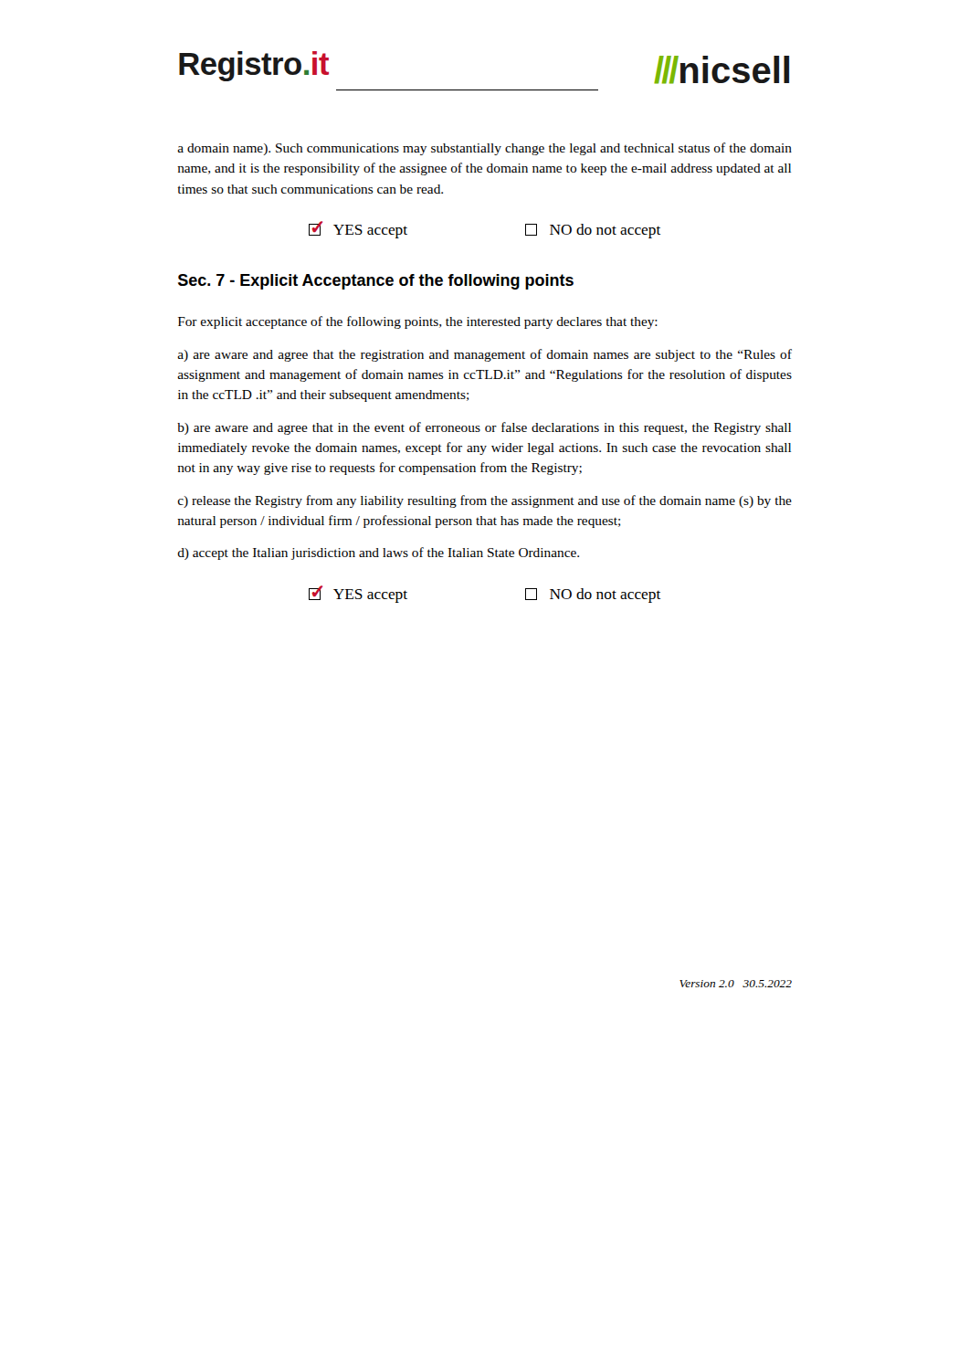Registro. it
///nicsell
a domain name). Such communications may substantially change the legal and technical status of the domain name, and it is the responsibility of the assignee of the domain name to keep the e-mail address updated at all times so that such communications can be read.
YES accept NO do not accept
Sec. 7 - Explicit Acceptance of the following points
For explicit acceptance of the following points, the interested party declares that they:
a) are aware and agree that the registration and management of domain names are subject to the “Rules of assignment and management of domain names in ccTLD.it” and “Regulations for the resolution of disputes in the ccTLD .it” and their subsequent amendments;
b) are aware and agree that in the event of erroneous or false declarations in this request, the Registry shall immediately revoke the domain names, except for any wider legal actions. In such case the revocation shall not in any way give rise to requests for compensation from the Registry;
c) release the Registry from any liability resulting from the assignment and use of the domain name (s) by the natural person / individual firm / professional person that has made the request;
d) accept the Italian jurisdiction and laws of the Italian State Ordinance.
YES accept NO do not accept
Version 2.030.5.2022